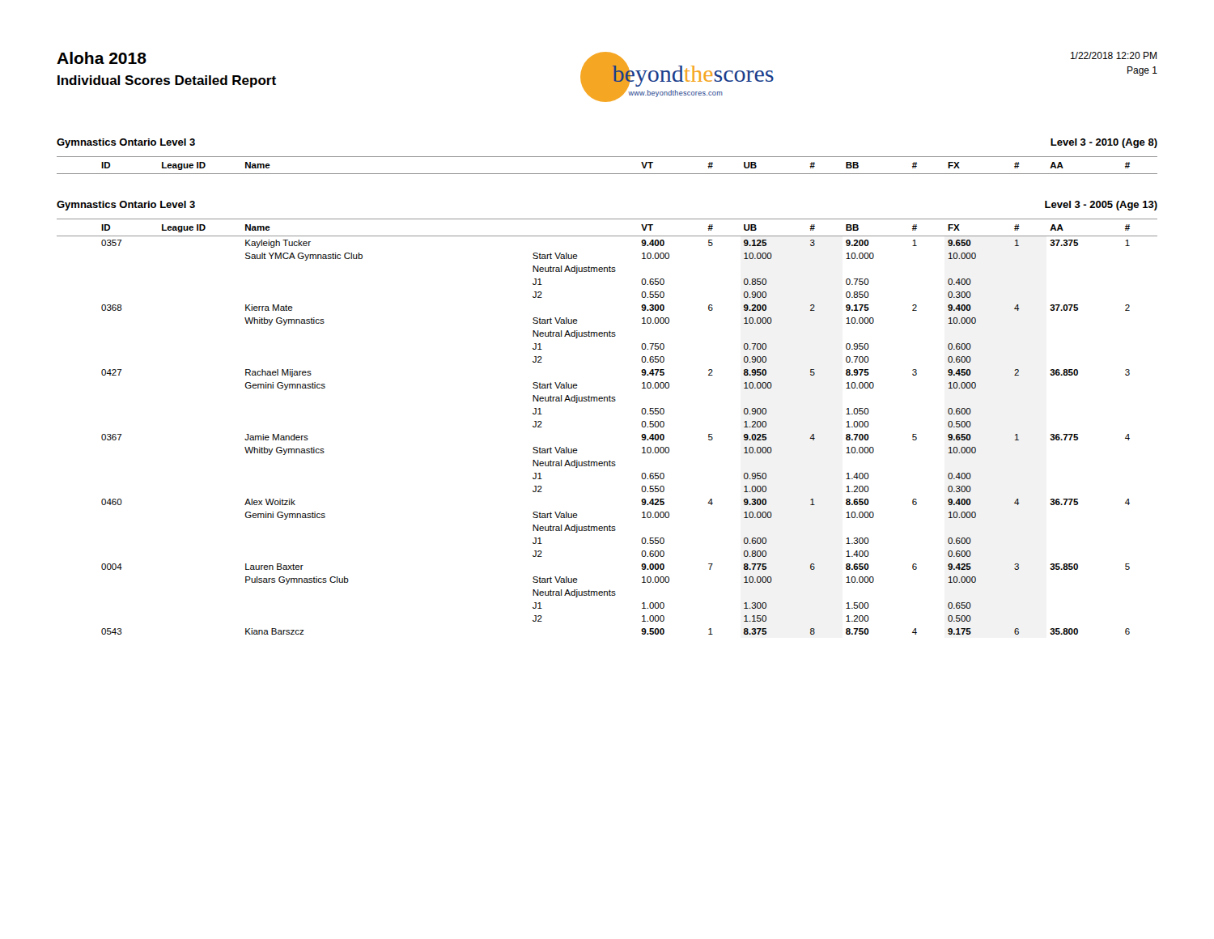Aloha 2018
Individual Scores Detailed Report
beyond the scores
www.beyondthescores.com
1/22/2018 12:20 PM
Page 1
Gymnastics Ontario Level 3
Level 3 - 2010 (Age 8)
| ID | League ID | Name | | VT | # | UB | # | BB | # | FX | # | AA | # |
| --- | --- | --- | --- | --- | --- | --- | --- | --- | --- | --- | --- | --- | --- |
Gymnastics Ontario Level 3
Level 3 - 2005 (Age 13)
| ID | League ID | Name | | VT | # | UB | # | BB | # | FX | # | AA | # |
| --- | --- | --- | --- | --- | --- | --- | --- | --- | --- | --- | --- | --- | --- |
| 0357 | | Kayleigh Tucker | | 9.400 | 5 | 9.125 | 3 | 9.200 | 1 | 9.650 | 1 | 37.375 | 1 |
| | | Sault YMCA Gymnastic Club | Start Value | 10.000 | | 10.000 | | 10.000 | | 10.000 | | | |
| | | | Neutral Adjustments | | | | | | | | | | |
| | | | J1 | 0.650 | | 0.850 | | 0.750 | | 0.400 | | | |
| | | | J2 | 0.550 | | 0.900 | | 0.850 | | 0.300 | | | |
| 0368 | | Kierra Mate | | 9.300 | 6 | 9.200 | 2 | 9.175 | 2 | 9.400 | 4 | 37.075 | 2 |
| | | Whitby Gymnastics | Start Value | 10.000 | | 10.000 | | 10.000 | | 10.000 | | | |
| | | | Neutral Adjustments | | | | | | | | | | |
| | | | J1 | 0.750 | | 0.700 | | 0.950 | | 0.600 | | | |
| | | | J2 | 0.650 | | 0.900 | | 0.700 | | 0.600 | | | |
| 0427 | | Rachael Mijares | | 9.475 | 2 | 8.950 | 5 | 8.975 | 3 | 9.450 | 2 | 36.850 | 3 |
| | | Gemini Gymnastics | Start Value | 10.000 | | 10.000 | | 10.000 | | 10.000 | | | |
| | | | Neutral Adjustments | | | | | | | | | | |
| | | | J1 | 0.550 | | 0.900 | | 1.050 | | 0.600 | | | |
| | | | J2 | 0.500 | | 1.200 | | 1.000 | | 0.500 | | | |
| 0367 | | Jamie Manders | | 9.400 | 5 | 9.025 | 4 | 8.700 | 5 | 9.650 | 1 | 36.775 | 4 |
| | | Whitby Gymnastics | Start Value | 10.000 | | 10.000 | | 10.000 | | 10.000 | | | |
| | | | Neutral Adjustments | | | | | | | | | | |
| | | | J1 | 0.650 | | 0.950 | | 1.400 | | 0.400 | | | |
| | | | J2 | 0.550 | | 1.000 | | 1.200 | | 0.300 | | | |
| 0460 | | Alex Woitzik | | 9.425 | 4 | 9.300 | 1 | 8.650 | 6 | 9.400 | 4 | 36.775 | 4 |
| | | Gemini Gymnastics | Start Value | 10.000 | | 10.000 | | 10.000 | | 10.000 | | | |
| | | | Neutral Adjustments | | | | | | | | | | |
| | | | J1 | 0.550 | | 0.600 | | 1.300 | | 0.600 | | | |
| | | | J2 | 0.600 | | 0.800 | | 1.400 | | 0.600 | | | |
| 0004 | | Lauren Baxter | | 9.000 | 7 | 8.775 | 6 | 8.650 | 6 | 9.425 | 3 | 35.850 | 5 |
| | | Pulsars Gymnastics Club | Start Value | 10.000 | | 10.000 | | 10.000 | | 10.000 | | | |
| | | | Neutral Adjustments | | | | | | | | | | |
| | | | J1 | 1.000 | | 1.300 | | 1.500 | | 0.650 | | | |
| | | | J2 | 1.000 | | 1.150 | | 1.200 | | 0.500 | | | |
| 0543 | | Kiana Barszcz | | 9.500 | 1 | 8.375 | 8 | 8.750 | 4 | 9.175 | 6 | 35.800 | 6 |